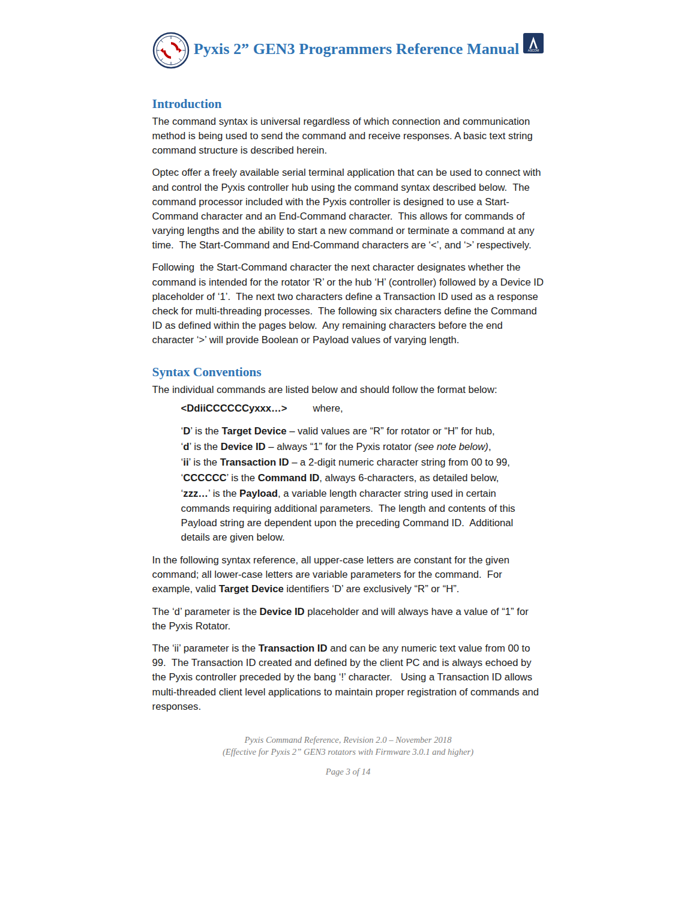Pyxis 2” GEN3 Programmers Reference Manual
ASCOM
Introduction
The command syntax is universal regardless of which connection and communication method is being used to send the command and receive responses. A basic text string command structure is described herein.
Optec offer a freely available serial terminal application that can be used to connect with and control the Pyxis controller hub using the command syntax described below. The command processor included with the Pyxis controller is designed to use a Start-Command character and an End-Command character. This allows for commands of varying lengths and the ability to start a new command or terminate a command at any time. The Start-Command and End-Command characters are ‘<’, and ‘>’ respectively.
Following the Start-Command character the next character designates whether the command is intended for the rotator ‘R’ or the hub ‘H’ (controller) followed by a Device ID placeholder of ‘1’. The next two characters define a Transaction ID used as a response check for multi-threading processes. The following six characters define the Command ID as defined within the pages below. Any remaining characters before the end character ‘>’ will provide Boolean or Payload values of varying length.
Syntax Conventions
The individual commands are listed below and should follow the format below:
<DdiiCCCCCCyxxx…>where,
‘D’ is the Target Device – valid values are “R” for rotator or “H” for hub,
‘d’ is the Device ID – always “1” for the Pyxis rotator (see note below),
‘ii’ is the Transaction ID – a 2-digit numeric character string from 00 to 99,
‘CCCCCC’ is the Command ID, always 6-characters, as detailed below,
‘zzz…’ is the Payload, a variable length character string used in certain commands requiring additional parameters. The length and contents of this Payload string are dependent upon the preceding Command ID. Additional details are given below.
In the following syntax reference, all upper-case letters are constant for the given command; all lower-case letters are variable parameters for the command. For example, valid Target Device identifiers ‘D’ are exclusively “R” or “H”.
The ‘d’ parameter is the Device ID placeholder and will always have a value of “1” for the Pyxis Rotator.
The ‘ii’ parameter is the Transaction ID and can be any numeric text value from 00 to 99. The Transaction ID created and defined by the client PC and is always echoed by the Pyxis controller preceded by the bang ‘!’ character. Using a Transaction ID allows multi-threaded client level applications to maintain proper registration of commands and responses.
Pyxis Command Reference, Revision 2.0 – November 2018
(Effective for Pyxis 2” GEN3 rotators with Firmware 3.0.1 and higher)
Page 3 of 14